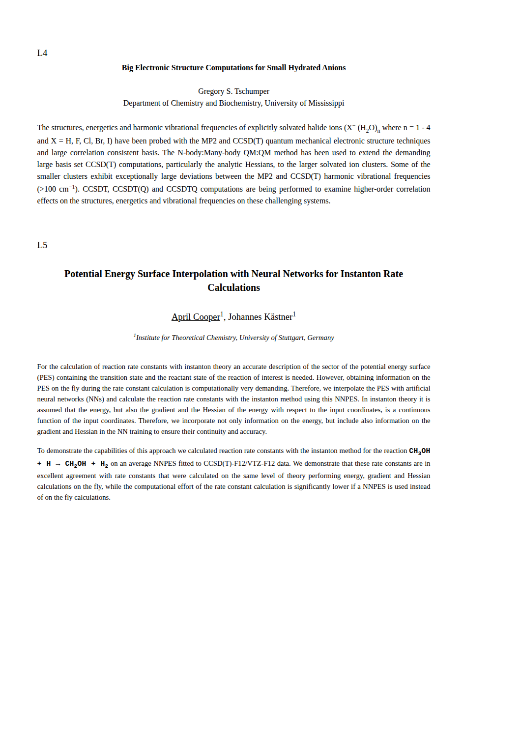L4
Big Electronic Structure Computations for Small Hydrated Anions
Gregory S. Tschumper
Department of Chemistry and Biochemistry, University of Mississippi
The structures, energetics and harmonic vibrational frequencies of explicitly solvated halide ions (X− (H2O)n where n = 1 - 4 and X = H, F, Cl, Br, I) have been probed with the MP2 and CCSD(T) quantum mechanical electronic structure techniques and large correlation consistent basis. The N-body:Many-body QM:QM method has been used to extend the demanding large basis set CCSD(T) computations, particularly the analytic Hessians, to the larger solvated ion clusters. Some of the smaller clusters exhibit exceptionally large deviations between the MP2 and CCSD(T) harmonic vibrational frequencies (>100 cm−1). CCSDT, CCSDT(Q) and CCSDTQ computations are being performed to examine higher-order correlation effects on the structures, energetics and vibrational frequencies on these challenging systems.
L5
Potential Energy Surface Interpolation with Neural Networks for Instanton Rate Calculations
April Cooper1, Johannes Kästner1
1Institute for Theoretical Chemistry, University of Stuttgart, Germany
For the calculation of reaction rate constants with instanton theory an accurate description of the sector of the potential energy surface (PES) containing the transition state and the reactant state of the reaction of interest is needed. However, obtaining information on the PES on the fly during the rate constant calculation is computationally very demanding. Therefore, we interpolate the PES with artificial neural networks (NNs) and calculate the reaction rate constants with the instanton method using this NNPES. In instanton theory it is assumed that the energy, but also the gradient and the Hessian of the energy with respect to the input coordinates, is a continuous function of the input coordinates. Therefore, we incorporate not only information on the energy, but include also information on the gradient and Hessian in the NN training to ensure their continuity and accuracy.
To demonstrate the capabilities of this approach we calculated reaction rate constants with the instanton method for the reaction CH3OH + H → CH2OH + H2 on an average NNPES fitted to CCSD(T)-F12/VTZ-F12 data. We demonstrate that these rate constants are in excellent agreement with rate constants that were calculated on the same level of theory performing energy, gradient and Hessian calculations on the fly, while the computational effort of the rate constant calculation is significantly lower if a NNPES is used instead of on the fly calculations.